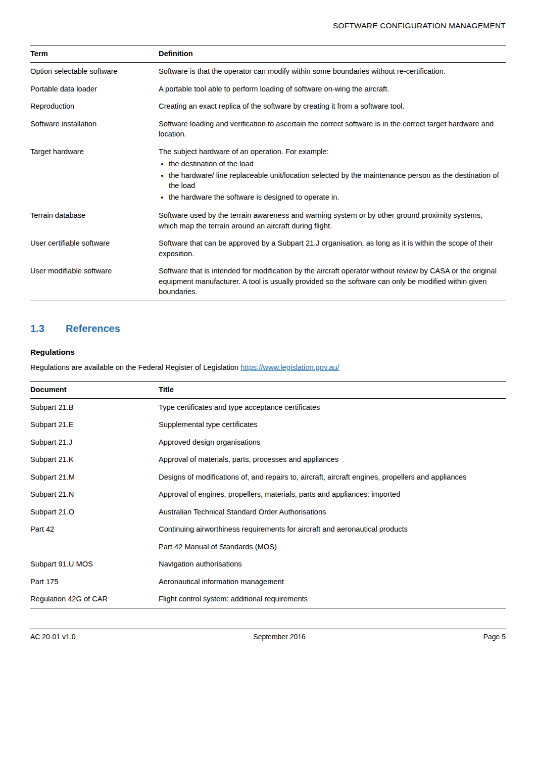SOFTWARE CONFIGURATION MANAGEMENT
| Term | Definition |
| --- | --- |
| Option selectable software | Software is that the operator can modify within some boundaries without re-certification. |
| Portable data loader | A portable tool able to perform loading of software on-wing the aircraft. |
| Reproduction | Creating an exact replica of the software by creating it from a software tool. |
| Software installation | Software loading and verification to ascertain the correct software is in the correct target hardware and location. |
| Target hardware | The subject hardware of an operation. For example: the destination of the load the hardware/ line replaceable unit/location selected by the maintenance person as the destination of the load the hardware the software is designed to operate in. |
| Terrain database | Software used by the terrain awareness and warning system or by other ground proximity systems, which map the terrain around an aircraft during flight. |
| User certifiable software | Software that can be approved by a Subpart 21.J organisation, as long as it is within the scope of their exposition. |
| User modifiable software | Software that is intended for modification by the aircraft operator without review by CASA or the original equipment manufacturer. A tool is usually provided so the software can only be modified within given boundaries. |
1.3 References
Regulations
Regulations are available on the Federal Register of Legislation https://www.legislation.gov.au/
| Document | Title |
| --- | --- |
| Subpart 21.B | Type certificates and type acceptance certificates |
| Subpart 21.E | Supplemental type certificates |
| Subpart 21.J | Approved design organisations |
| Subpart 21.K | Approval of materials, parts, processes and appliances |
| Subpart 21.M | Designs of modifications of, and repairs to, aircraft, aircraft engines, propellers and appliances |
| Subpart 21.N | Approval of engines, propellers, materials, parts and appliances: imported |
| Subpart 21.O | Australian Technical Standard Order Authorisations |
| Part 42 | Continuing airworthiness requirements for aircraft and aeronautical products |
| | Part 42 Manual of Standards (MOS) |
| Subpart 91.U MOS | Navigation authorisations |
| Part 175 | Aeronautical information management |
| Regulation 42G of CAR | Flight control system: additional requirements |
AC 20-01 v1.0 September 2016 Page 5